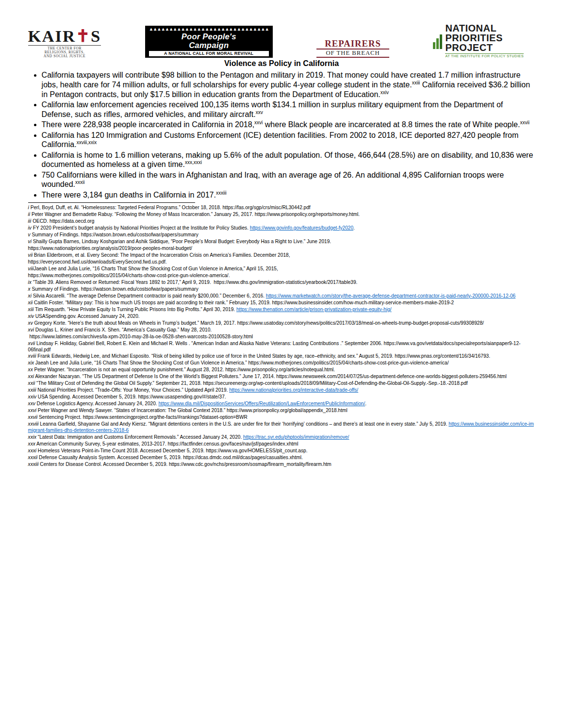KAIR✝S
THE CENTER FOR
RELIGIONS, RIGHTS,
AND SOCIAL JUSTICE
▲▲▲▲▲▲▲▲▲▲▲▲▲▲▲▲▲▲▲▲▲▲▲▲▲▲▲▲▲▲
Poor People's
Campaign
A NATIONAL CALL for MORAL REVIVAL
REPAIRERS
OF THE BREACH
NATIONAL
PRIORITIES
PROJECT
AT THE INSTITUTE FOR POLICY STUDIES
Violence as Policy in California
California taxpayers will contribute $98 billion to the Pentagon and military in 2019. That money could have created 1.7 million infrastructure jobs, health care for 74 million adults, or full scholarships for every public 4-year college student in the state.xxiii California received $36.2 billion in Pentagon contracts, but only $17.5 billion in education grants from the Department of Education.xxiv
California law enforcement agencies received 100,135 items worth $134.1 million in surplus military equipment from the Department of Defense, such as rifles, armored vehicles, and military aircraft.xxv
There were 228,938 people incarcerated in California in 2018,xxvi where Black people are incarcerated at 8.8 times the rate of White people.xxvii
California has 120 Immigration and Customs Enforcement (ICE) detention facilities. From 2002 to 2018, ICE deported 827,420 people from California.xxviii,xxix
California is home to 1.6 million veterans, making up 5.6% of the adult population. Of those, 466,644 (28.5%) are on disability, and 10,836 were documented as homeless at a given time.xxx,xxxi
750 Californians were killed in the wars in Afghanistan and Iraq, with an average age of 26. An additional 4,895 Californian troops were wounded.xxxii
There were 3,184 gun deaths in California in 2017.xxxiii
i Perl, Boyd, Duff, et. Al. “Homelessness: Targeted Federal Programs.” October 18, 2018. https://fas.org/sgp/crs/misc/RL30442.pdf
ii Peter Wagner and Bernadette Rabuy. “Following the Money of Mass Incarceration.” January 25, 2017. https://www.prisonpolicy.org/reports/money.html.
iii OECD. https://data.oecd.org
iv FY 2020 President’s budget analysis by National Priorities Project at the Institute for Policy Studies. https://www.govinfo.gov/features/budget-fy2020.
v Summary of Findings. https://watson.brown.edu/costsofwar/papers/summary
vi Shailly Gupta Barnes, Lindsay Koshgarian and Ashik Siddique, “Poor People’s Moral Budget: Everybody Has a Right to Live.” June 2019.
https://www.nationalpriorities.org/analysis/2019/poor-peoples-moral-budget/
vii Brian Elderbroom, et al. Every Second: The Impact of the Incarceration Crisis on America’s Families. December 2018,
https://everysecond.fwd.us/downloads/EverySecond.fwd.us.pdf.
viii Jaeah Lee and Julia Lurie, “16 Charts That Show the Shocking Cost of Gun Violence in America,” April 15, 2015,
https://www.motherjones.com/politics/2015/04/charts-show-cost-price-gun-violence-america/.
ix “Table 39. Aliens Removed or Returned: Fiscal Years 1892 to 2017,” April 9, 2019. https://www.dhs.gov/immigration-statistics/yearbook/2017/table39.
x Summary of Findings. https://watson.brown.edu/costsofwar/papers/summary
xi Silvia Ascarelli. “The average Defense Department contractor is paid nearly $200,000.” December 6, 2016. https://www.marketwatch.com/story/the-average-defense-department-contractor-is-paid-nearly-200000-2016-12-06
xii Caitlin Foster. “Military pay: This is how much US troops are paid according to their rank.” February 15, 2019. https://www.businessinsider.com/how-much-military-service-members-make-2019-2
xiii Tim Requarth. “How Private Equity Is Turning Public Prisons Into Big Profits.” April 30, 2019. https://www.thenation.com/article/prison-privatization-private-equity-hig/
xiv USASpending.gov. Accessed January 24, 2020.
xv Gregory Korte. “Here’s the truth about Meals on Wheels in Trump’s budget.” March 19, 2017. https://www.usatoday.com/story/news/politics/2017/03/18/meal-on-wheels-trump-budget-proposal-cuts/99308928/
xvi Douglas L. Kriner and Francis X. Shen. “America’s Casualty Gap.” May 28, 2010.
https://www.latimes.com/archives/la-xpm-2010-may-28-la-oe-0528-shen-warcosts-20100528-story.html
xvii Lindsay F. Holiday, Gabriel Bell, Robert E. Klein and Michael R. Wells . “American Indian and Alaska Native Veterans: Lasting Contributions .” September 2006. https://www.va.gov/vetdata/docs/specialreports/aianpaper9-12-06final.pdf
xviii Frank Edwards, Hedwig Lee, and Michael Esposito. “Risk of being killed by police use of force in the United States by age, race–ethnicity, and sex.” August 5, 2019. https://www.pnas.org/content/116/34/16793.
xix Jaeah Lee and Julia Lurie, “16 Charts That Show the Shocking Cost of Gun Violence in America.” https://www.motherjones.com/politics/2015/04/charts-show-cost-price-gun-violence-america/
xx Peter Wagner. “Incarceration is not an equal opportunity punishment.” August 28, 2012. https://www.prisonpolicy.org/articles/notequal.html.
xxi Alexander Nazaryan. “The US Department of Defense Is One of the World’s Biggest Polluters.” June 17, 2014. https://www.newsweek.com/2014/07/25/us-department-defence-one-worlds-biggest-polluters-259456.html
xxii “The Military Cost of Defending the Global Oil Supply.” September 21, 2018. https://secureenergy.org/wp-content/uploads/2018/09/Military-Cost-of-Defending-the-Global-Oil-Supply.-Sep.-18.-2018.pdf
xxiii National Priorities Project. “Trade-Offs: Your Money, Your Choices.” Updated April 2019. https://www.nationalpriorities.org/interactive-data/trade-offs/
xxiv USA Spending. Accessed December 5, 2019. https://www.usaspending.gov/#/state/37.
xxv Defense Logistics Agency. Accessed January 24, 2020. https://www.dla.mil/DispositionServices/Offers/Reutilization/LawEnforcement/PublicInformation/.
xxvi Peter Wagner and Wendy Sawyer. “States of Incarceration: The Global Context 2018.” https://www.prisonpolicy.org/global/appendix_2018.html
xxvii Sentencing Project. https://www.sentencingproject.org/the-facts/#rankings?dataset-option=BWR
xxviii Leanna Garfield, Shayanne Gal and Andy Kiersz. “Migrant detentions centers in the U.S. are under fire for their ‘horrifying’ conditions – and there’s at least one in every state.” July 5, 2019. https://www.businessinsider.com/ice-immigrant-families-dhs-detention-centers-2018-6
xxix “Latest Data: Immigration and Customs Enforcement Removals.” Accessed January 24, 2020. https://trac.syr.edu/phptools/immigration/remove/
xxx American Community Survey, 5-year estimates, 2013-2017. https://factfinder.census.gov/faces/nav/jsf/pages/index.xhtml
xxxi Homeless Veterans Point-in-Time Count 2018. Accessed December 5, 2019. https://www.va.gov/HOMELESS/pit_count.asp.
xxxii Defense Casualty Analysis System. Accessed December 5, 2019. https://dcas.dmdc.osd.mil/dcas/pages/casualties.xhtml.
xxxiii Centers for Disease Control. Accessed December 5, 2019. https://www.cdc.gov/nchs/pressroom/sosmap/firearm_mortality/firearm.htm